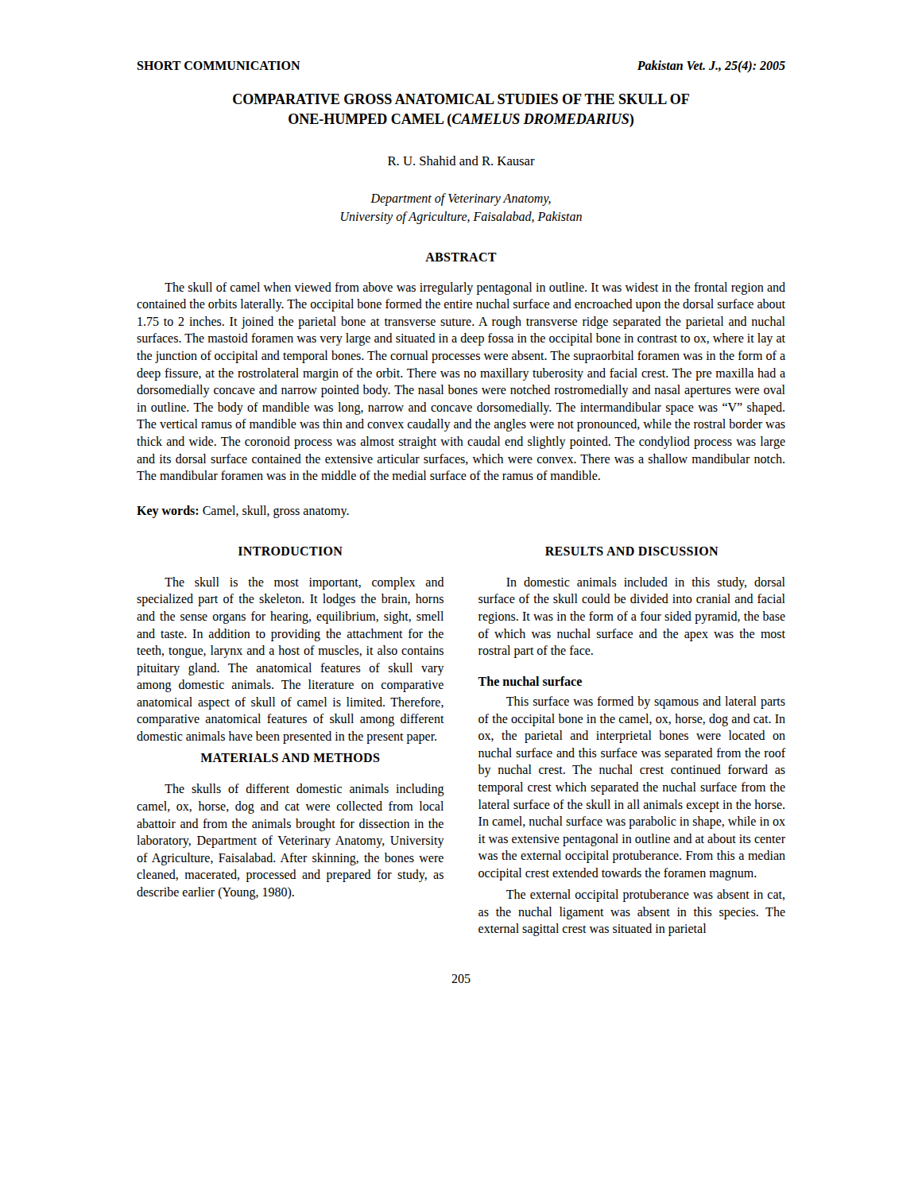SHORT COMMUNICATION Pakistan Vet. J., 25(4): 2005
Comparative Gross Anatomical Studies of the Skull of
One-Humped Camel (Camelus dromedarius)
R. U. Shahid and R. Kausar
Department of Veterinary Anatomy,
University of Agriculture, Faisalabad, Pakistan
ABSTRACT
The skull of camel when viewed from above was irregularly pentagonal in outline. It was widest in the frontal region and contained the orbits laterally. The occipital bone formed the entire nuchal surface and encroached upon the dorsal surface about 1.75 to 2 inches. It joined the parietal bone at transverse suture. A rough transverse ridge separated the parietal and nuchal surfaces. The mastoid foramen was very large and situated in a deep fossa in the occipital bone in contrast to ox, where it lay at the junction of occipital and temporal bones. The cornual processes were absent. The supraorbital foramen was in the form of a deep fissure, at the rostrolateral margin of the orbit. There was no maxillary tuberosity and facial crest. The pre maxilla had a dorsomedially concave and narrow pointed body. The nasal bones were notched rostromedially and nasal apertures were oval in outline. The body of mandible was long, narrow and concave dorsomedially. The intermandibular space was “V” shaped. The vertical ramus of mandible was thin and convex caudally and the angles were not pronounced, while the rostral border was thick and wide. The coronoid process was almost straight with caudal end slightly pointed. The condyliod process was large and its dorsal surface contained the extensive articular surfaces, which were convex. There was a shallow mandibular notch. The mandibular foramen was in the middle of the medial surface of the ramus of mandible.
Key words: Camel, skull, gross anatomy.
INTRODUCTION
The skull is the most important, complex and specialized part of the skeleton. It lodges the brain, horns and the sense organs for hearing, equilibrium, sight, smell and taste. In addition to providing the attachment for the teeth, tongue, larynx and a host of muscles, it also contains pituitary gland. The anatomical features of skull vary among domestic animals. The literature on comparative anatomical aspect of skull of camel is limited. Therefore, comparative anatomical features of skull among different domestic animals have been presented in the present paper.
MATERIALS AND METHODS
The skulls of different domestic animals including camel, ox, horse, dog and cat were collected from local abattoir and from the animals brought for dissection in the laboratory, Department of Veterinary Anatomy, University of Agriculture, Faisalabad. After skinning, the bones were cleaned, macerated, processed and prepared for study, as describe earlier (Young, 1980).
RESULTS AND DISCUSSION
In domestic animals included in this study, dorsal surface of the skull could be divided into cranial and facial regions. It was in the form of a four sided pyramid, the base of which was nuchal surface and the apex was the most rostral part of the face.
The nuchal surface
This surface was formed by sqamous and lateral parts of the occipital bone in the camel, ox, horse, dog and cat. In ox, the parietal and interprietal bones were located on nuchal surface and this surface was separated from the roof by nuchal crest. The nuchal crest continued forward as temporal crest which separated the nuchal surface from the lateral surface of the skull in all animals except in the horse. In camel, nuchal surface was parabolic in shape, while in ox it was extensive pentagonal in outline and at about its center was the external occipital protuberance. From this a median occipital crest extended towards the foramen magnum.
The external occipital protuberance was absent in cat, as the nuchal ligament was absent in this species. The external sagittal crest was situated in parietal
205